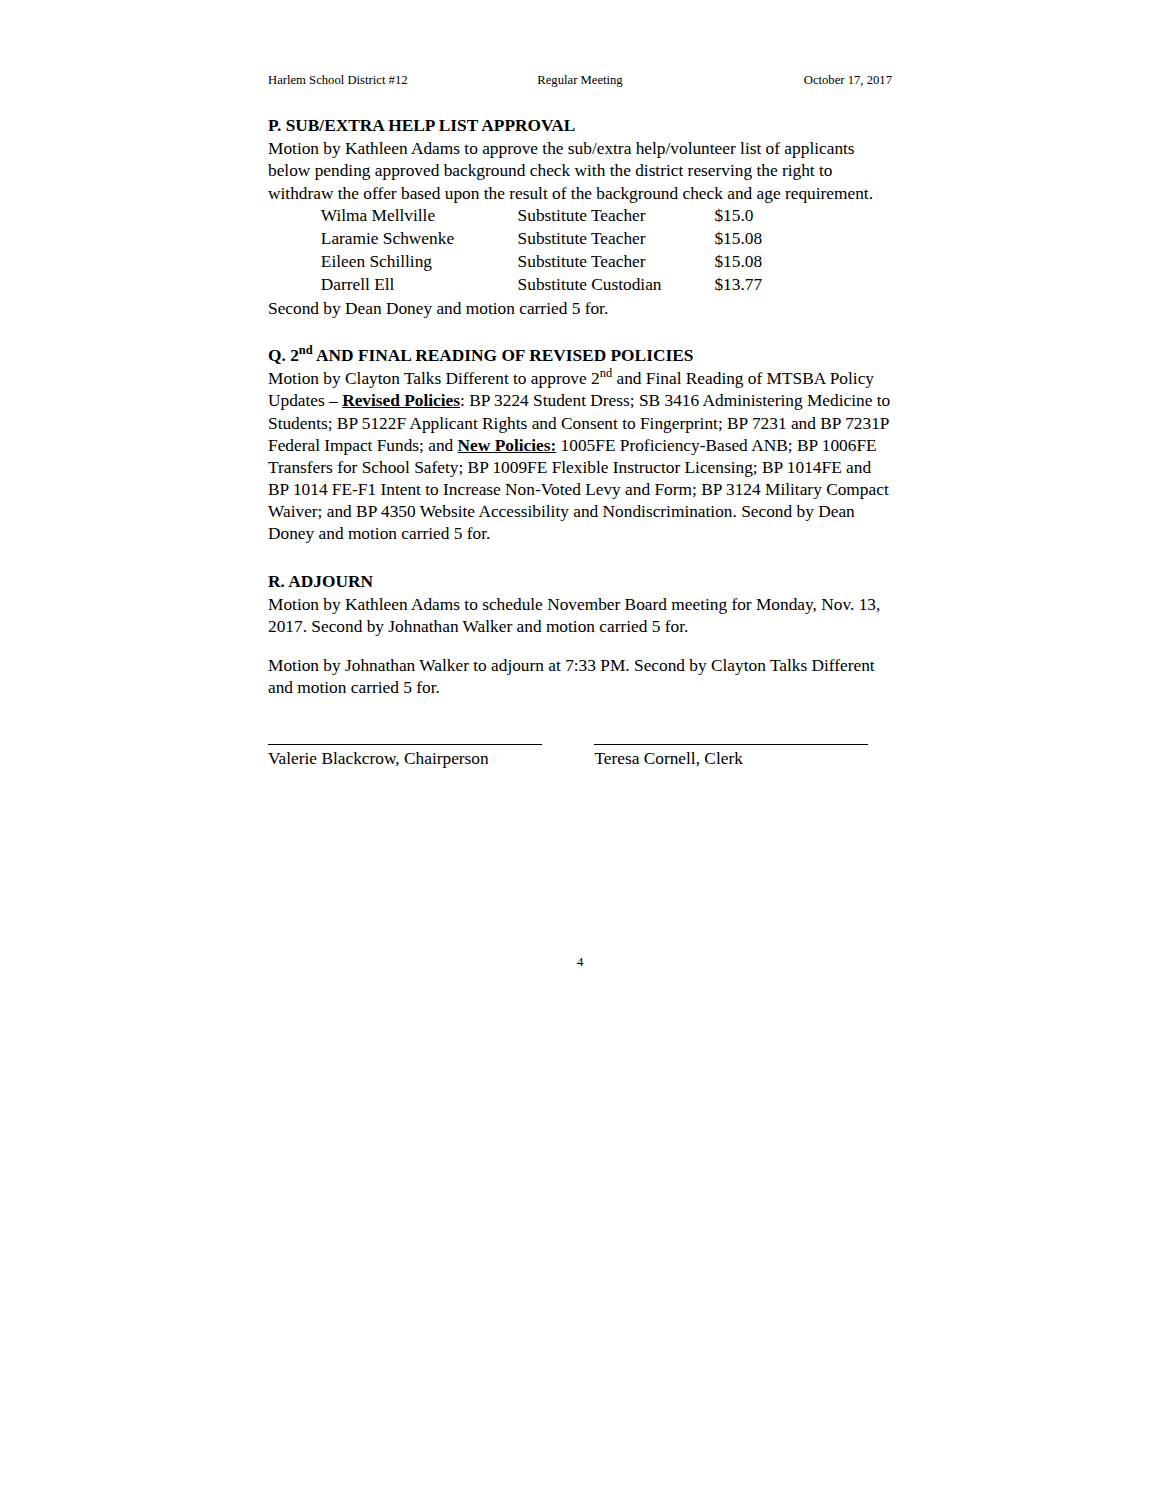Harlem School District #12
Regular Meeting
October 17, 2017
P. SUB/EXTRA HELP LIST APPROVAL
Motion by Kathleen Adams to approve the sub/extra help/volunteer list of applicants below pending approved background check with the district reserving the right to withdraw the offer based upon the result of the background check and age requirement.
| Wilma Mellville | Substitute Teacher | $15.0 |
| Laramie Schwenke | Substitute Teacher | $15.08 |
| Eileen Schilling | Substitute Teacher | $15.08 |
| Darrell Ell | Substitute Custodian | $13.77 |
Second by Dean Doney and motion carried 5 for.
Q. 2nd AND FINAL READING OF REVISED POLICIES
Motion by Clayton Talks Different to approve 2nd and Final Reading of MTSBA Policy Updates – Revised Policies: BP 3224 Student Dress; SB 3416 Administering Medicine to Students; BP 5122F Applicant Rights and Consent to Fingerprint; BP 7231 and BP 7231P Federal Impact Funds; and New Policies: 1005FE Proficiency-Based ANB; BP 1006FE Transfers for School Safety; BP 1009FE Flexible Instructor Licensing; BP 1014FE and BP 1014 FE-F1 Intent to Increase Non-Voted Levy and Form; BP 3124 Military Compact Waiver; and BP 4350 Website Accessibility and Nondiscrimination. Second by Dean Doney and motion carried 5 for.
R. ADJOURN
Motion by Kathleen Adams to schedule November Board meeting for Monday, Nov. 13, 2017. Second by Johnathan Walker and motion carried 5 for.
Motion by Johnathan Walker to adjourn at 7:33 PM. Second by Clayton Talks Different and motion carried 5 for.
Valerie Blackcrow, Chairperson
Teresa Cornell, Clerk
4